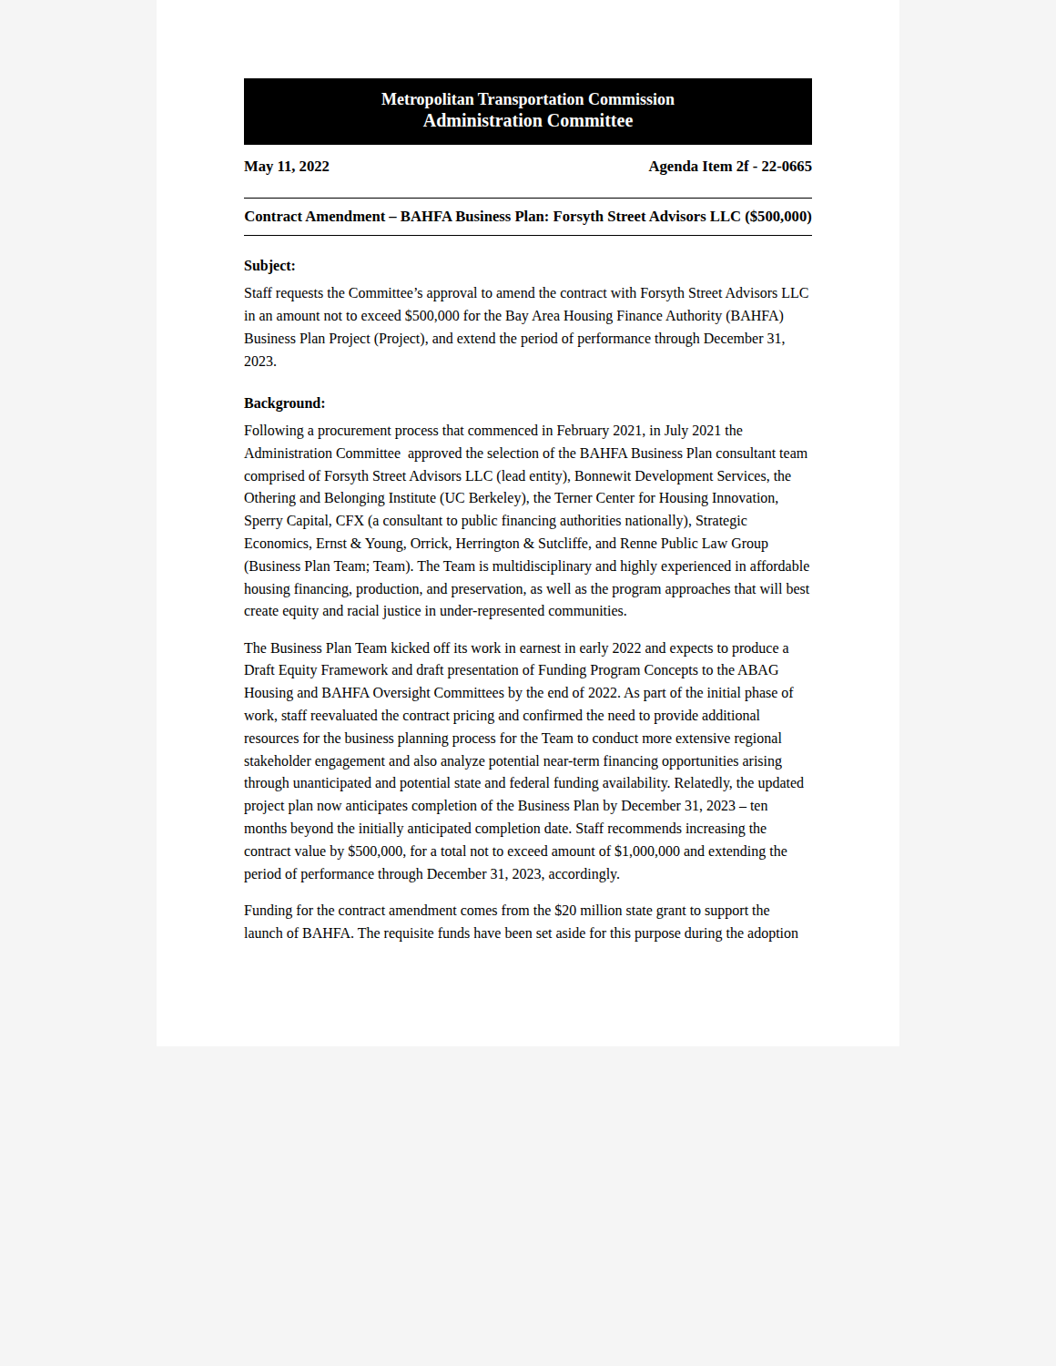Metropolitan Transportation Commission
Administration Committee
May 11, 2022 Agenda Item 2f - 22-0665
Contract Amendment – BAHFA Business Plan: Forsyth Street Advisors LLC ($500,000)
Subject:
Staff requests the Committee’s approval to amend the contract with Forsyth Street Advisors LLC in an amount not to exceed $500,000 for the Bay Area Housing Finance Authority (BAHFA) Business Plan Project (Project), and extend the period of performance through December 31, 2023.
Background:
Following a procurement process that commenced in February 2021, in July 2021 the Administration Committee approved the selection of the BAHFA Business Plan consultant team comprised of Forsyth Street Advisors LLC (lead entity), Bonnewit Development Services, the Othering and Belonging Institute (UC Berkeley), the Terner Center for Housing Innovation, Sperry Capital, CFX (a consultant to public financing authorities nationally), Strategic Economics, Ernst & Young, Orrick, Herrington & Sutcliffe, and Renne Public Law Group (Business Plan Team; Team). The Team is multidisciplinary and highly experienced in affordable housing financing, production, and preservation, as well as the program approaches that will best create equity and racial justice in under-represented communities.
The Business Plan Team kicked off its work in earnest in early 2022 and expects to produce a Draft Equity Framework and draft presentation of Funding Program Concepts to the ABAG Housing and BAHFA Oversight Committees by the end of 2022. As part of the initial phase of work, staff reevaluated the contract pricing and confirmed the need to provide additional resources for the business planning process for the Team to conduct more extensive regional stakeholder engagement and also analyze potential near-term financing opportunities arising through unanticipated and potential state and federal funding availability. Relatedly, the updated project plan now anticipates completion of the Business Plan by December 31, 2023 – ten months beyond the initially anticipated completion date. Staff recommends increasing the contract value by $500,000, for a total not to exceed amount of $1,000,000 and extending the period of performance through December 31, 2023, accordingly.
Funding for the contract amendment comes from the $20 million state grant to support the launch of BAHFA. The requisite funds have been set aside for this purpose during the adoption